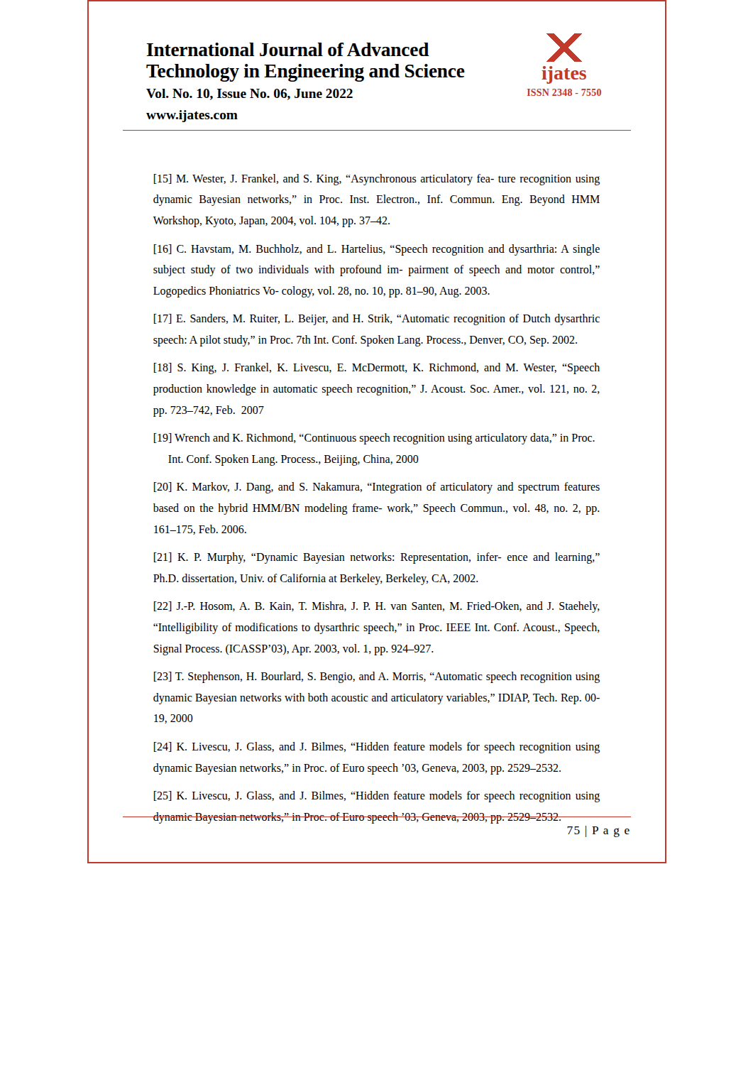ijates
ISSN 2348 - 7550
International Journal of Advanced Technology in Engineering and Science
Vol. No. 10, Issue No. 06, June 2022
www.ijates.com
[15] M. Wester, J. Frankel, and S. King, “Asynchronous articulatory fea- ture recognition using dynamic Bayesian networks,” in Proc. Inst. Electron., Inf. Commun. Eng. Beyond HMM Workshop, Kyoto, Japan, 2004, vol. 104, pp. 37–42.
[16] C. Havstam, M. Buchholz, and L. Hartelius, “Speech recognition and dysarthria: A single subject study of two individuals with profound im- pairment of speech and motor control,” Logopedics Phoniatrics Vo- cology, vol. 28, no. 10, pp. 81–90, Aug. 2003.
[17] E. Sanders, M. Ruiter, L. Beijer, and H. Strik, “Automatic recognition of Dutch dysarthric speech: A pilot study,” in Proc. 7th Int. Conf. Spoken Lang. Process., Denver, CO, Sep. 2002.
[18] S. King, J. Frankel, K. Livescu, E. McDermott, K. Richmond, and M. Wester, “Speech production knowledge in automatic speech recognition,” J. Acoust. Soc. Amer., vol. 121, no. 2, pp. 723–742, Feb. 2007
[19] Wrench and K. Richmond, “Continuous speech recognition using articulatory data,” in Proc. Int. Conf. Spoken Lang. Process., Beijing, China, 2000
[20] K. Markov, J. Dang, and S. Nakamura, “Integration of articulatory and spectrum features based on the hybrid HMM/BN modeling frame- work,” Speech Commun., vol. 48, no. 2, pp. 161–175, Feb. 2006.
[21] K. P. Murphy, “Dynamic Bayesian networks: Representation, infer- ence and learning,” Ph.D. dissertation, Univ. of California at Berkeley, Berkeley, CA, 2002.
[22] J.-P. Hosom, A. B. Kain, T. Mishra, J. P. H. van Santen, M. Fried-Oken, and J. Staehely, “Intelligibility of modifications to dysarthric speech,” in Proc. IEEE Int. Conf. Acoust., Speech, Signal Process. (ICASSP’03), Apr. 2003, vol. 1, pp. 924–927.
[23] T. Stephenson, H. Bourlard, S. Bengio, and A. Morris, “Automatic speech recognition using dynamic Bayesian networks with both acoustic and articulatory variables,” IDIAP, Tech. Rep. 00-19, 2000
[24] K. Livescu, J. Glass, and J. Bilmes, “Hidden feature models for speech recognition using dynamic Bayesian networks,” in Proc. of Euro speech ’03, Geneva, 2003, pp. 2529–2532.
[25] K. Livescu, J. Glass, and J. Bilmes, “Hidden feature models for speech recognition using dynamic Bayesian networks,” in Proc. of Euro speech ’03, Geneva, 2003, pp. 2529–2532.
75 | P a g e